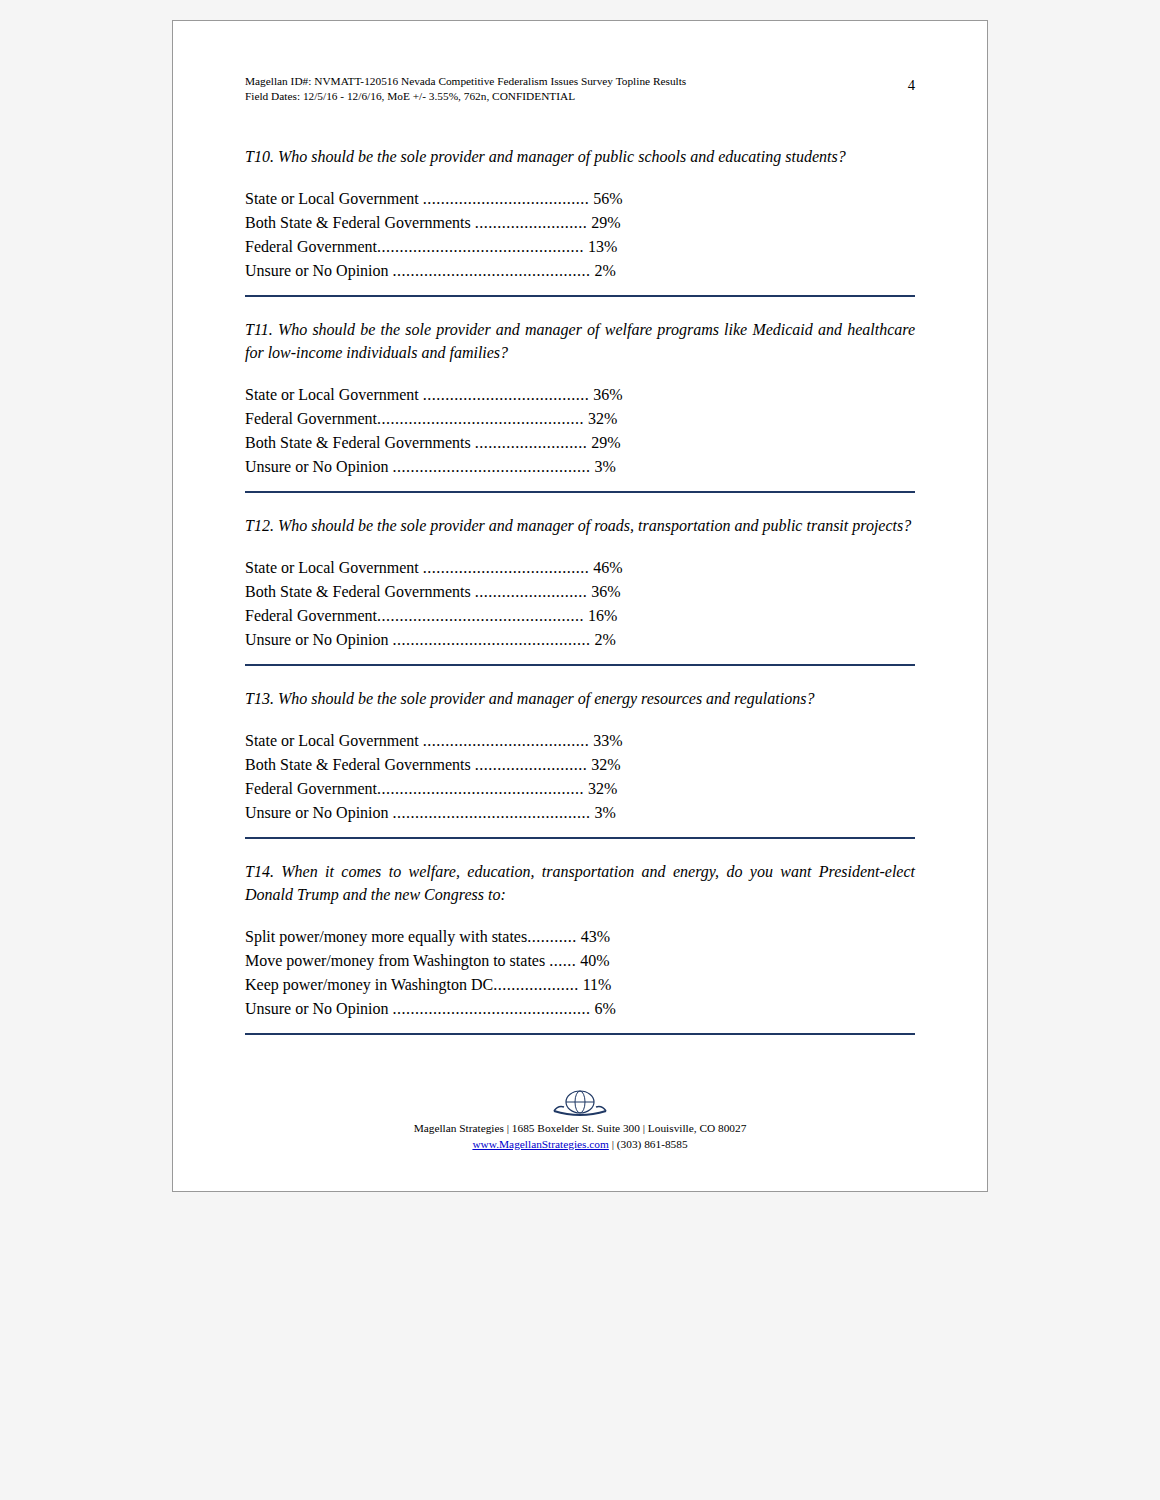Magellan ID#: NVMATT-120516 Nevada Competitive Federalism Issues Survey Topline Results
Field Dates: 12/5/16 - 12/6/16, MoE +/- 3.55%, 762n, CONFIDENTIAL
4
T10. Who should be the sole provider and manager of public schools and educating students?
State or Local Government ..................................... 56%
Both State & Federal Governments ......................... 29%
Federal Government.............................................. 13%
Unsure or No Opinion ............................................ 2%
T11. Who should be the sole provider and manager of welfare programs like Medicaid and healthcare for low-income individuals and families?
State or Local Government ..................................... 36%
Federal Government.............................................. 32%
Both State & Federal Governments ......................... 29%
Unsure or No Opinion ............................................ 3%
T12. Who should be the sole provider and manager of roads, transportation and public transit projects?
State or Local Government ..................................... 46%
Both State & Federal Governments ......................... 36%
Federal Government.............................................. 16%
Unsure or No Opinion ............................................ 2%
T13. Who should be the sole provider and manager of energy resources and regulations?
State or Local Government ..................................... 33%
Both State & Federal Governments ......................... 32%
Federal Government.............................................. 32%
Unsure or No Opinion ............................................ 3%
T14. When it comes to welfare, education, transportation and energy, do you want President-elect Donald Trump and the new Congress to:
Split power/money more equally with states........... 43%
Move power/money from Washington to states ...... 40%
Keep power/money in Washington DC................... 11%
Unsure or No Opinion ............................................ 6%
Magellan Strategies | 1685 Boxelder St. Suite 300 | Louisville, CO 80027
www.MagellanStrategies.com | (303) 861-8585